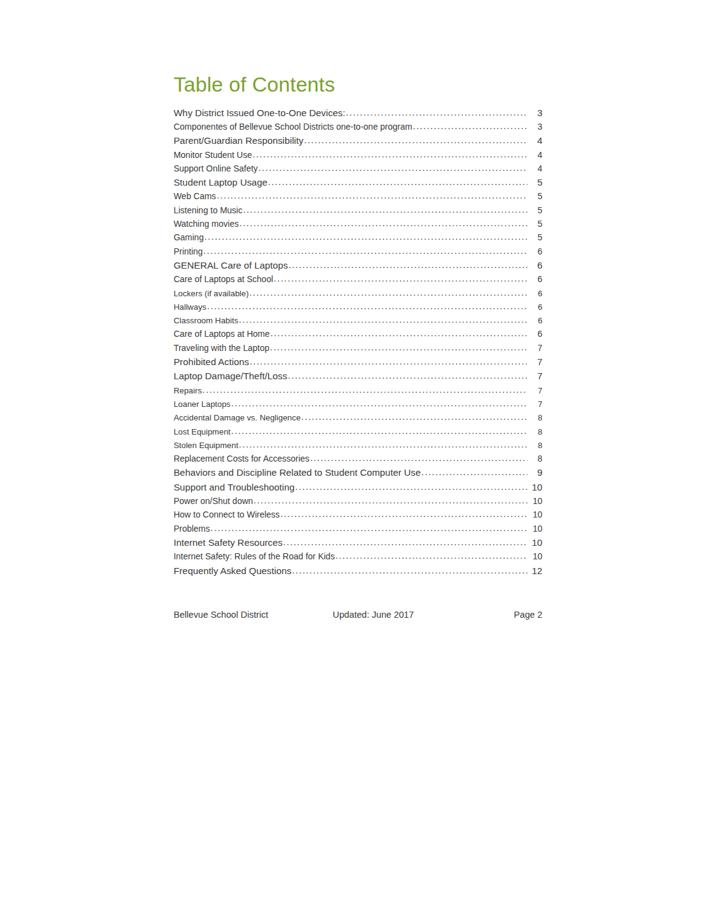Table of Contents
Why District Issued One-to-One Devices:........................................................................... 3
Componentes of Bellevue School Districts one-to-one program.............................................. 3
Parent/Guardian Responsibility..................................................................................... 4
Monitor Student Use......................................................................................... 4
Support Online Safety....................................................................................... 4
Student Laptop Usage.............................................................................................. 5
Web Cams..................................................................................................... 5
Listening to Music........................................................................................... 5
Watching movies............................................................................................. 5
Gaming......................................................................................................... 5
Printing....................................................................................................... 6
GENERAL Care of Laptops.......................................................................................... 6
Care of Laptops at School................................................................................. 6
Lockers (if available)................................................................................. 6
Hallways............................................................................................. 6
Classroom Habits..................................................................................... 6
Care of Laptops at Home................................................................................... 6
Traveling with the Laptop................................................................................. 7
Prohibited Actions................................................................................................. 7
Laptop Damage/Theft/Loss....................................................................................... 7
Repairs............................................................................................... 7
Loaner Laptops....................................................................................... 7
Accidental Damage vs. Negligence......................................................................... 8
Lost Equipment....................................................................................... 8
Stolen Equipment..................................................................................... 8
Replacement Costs for Accessories......................................................................... 8
Behaviors and Discipline Related to Student Computer Use..................................................... 9
Support and Troubleshooting....................................................................................... 10
Power on/Shut down....................................................................................... 10
How to Connect to Wireless................................................................................. 10
Problems....................................................................................................... 10
Internet Safety Resources......................................................................................... 10
Internet Safety: Rules of the Road for Kids..................................................................... 10
Frequently Asked Questions....................................................................................... 12
Bellevue School District Updated: June 2017 Page 2